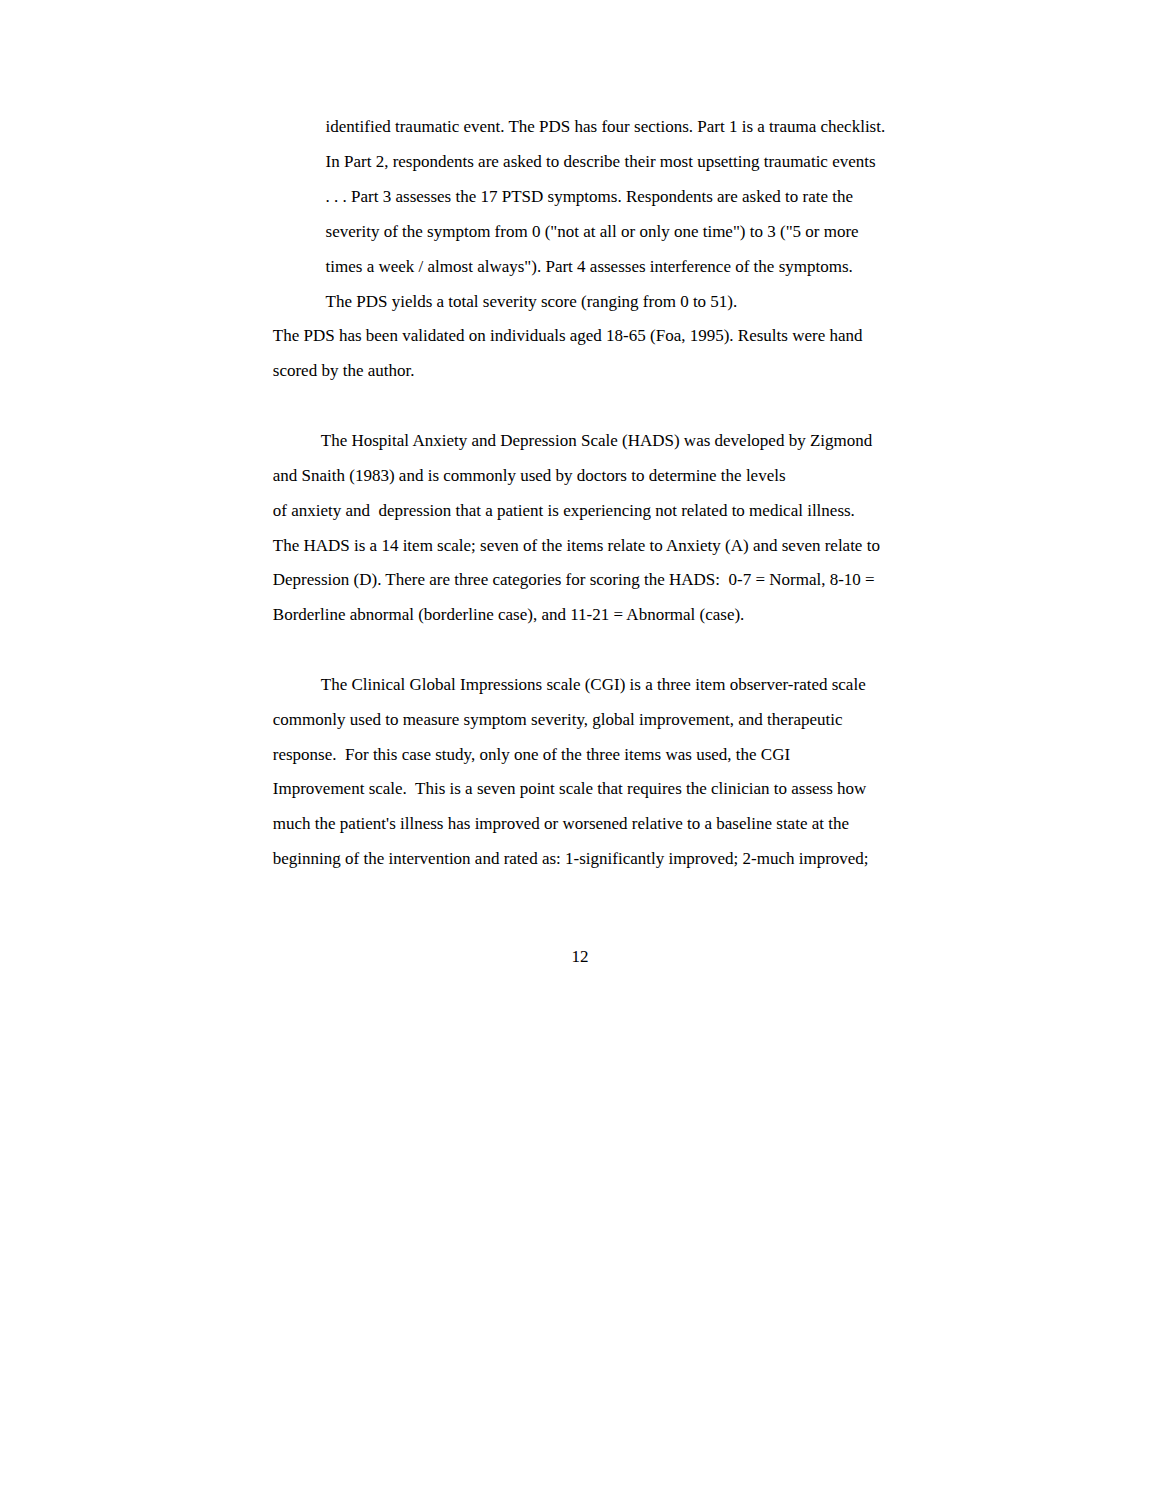identified traumatic event. The PDS has four sections. Part 1 is a trauma checklist.
In Part 2, respondents are asked to describe their most upsetting traumatic events
. . . Part 3 assesses the 17 PTSD symptoms. Respondents are asked to rate the
severity of the symptom from 0 ("not at all or only one time") to 3 ("5 or more
times a week / almost always"). Part 4 assesses interference of the symptoms.
The PDS yields a total severity score (ranging from 0 to 51).
The PDS has been validated on individuals aged 18-65 (Foa, 1995). Results were hand
scored by the author.
The Hospital Anxiety and Depression Scale (HADS) was developed by Zigmond
and Snaith (1983) and is commonly used by doctors to determine the levels
of anxiety and depression that a patient is experiencing not related to medical illness.
The HADS is a 14 item scale; seven of the items relate to Anxiety (A) and seven relate to
Depression (D). There are three categories for scoring the HADS: 0-7 = Normal, 8-10 =
Borderline abnormal (borderline case), and 11-21 = Abnormal (case).
The Clinical Global Impressions scale (CGI) is a three item observer-rated scale
commonly used to measure symptom severity, global improvement, and therapeutic
response. For this case study, only one of the three items was used, the CGI
Improvement scale. This is a seven point scale that requires the clinician to assess how
much the patient's illness has improved or worsened relative to a baseline state at the
beginning of the intervention and rated as: 1-significantly improved; 2-much improved;
12